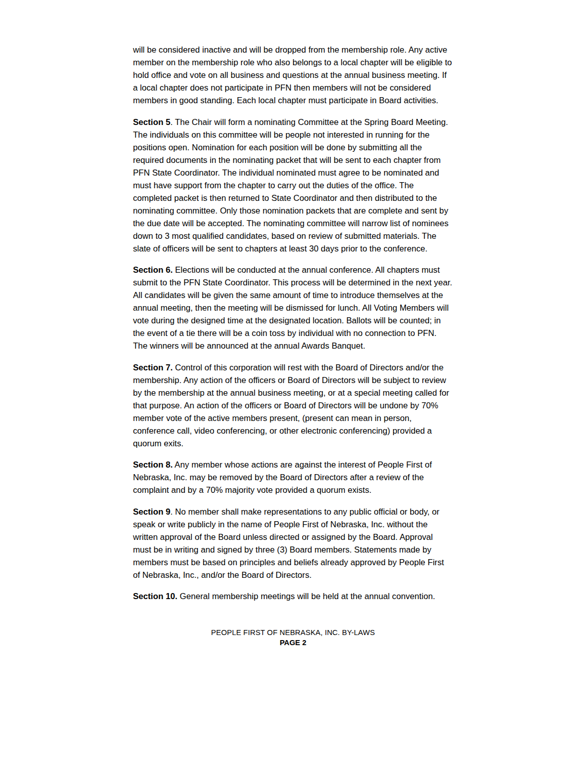will be considered inactive and will be dropped from the membership role. Any active member on the membership role who also belongs to a local chapter will be eligible to hold office and vote on all business and questions at the annual business meeting. If a local chapter does not participate in PFN then members will not be considered members in good standing. Each local chapter must participate in Board activities.
Section 5. The Chair will form a nominating Committee at the Spring Board Meeting. The individuals on this committee will be people not interested in running for the positions open. Nomination for each position will be done by submitting all the required documents in the nominating packet that will be sent to each chapter from PFN State Coordinator. The individual nominated must agree to be nominated and must have support from the chapter to carry out the duties of the office. The completed packet is then returned to State Coordinator and then distributed to the nominating committee. Only those nomination packets that are complete and sent by the due date will be accepted. The nominating committee will narrow list of nominees down to 3 most qualified candidates, based on review of submitted materials. The slate of officers will be sent to chapters at least 30 days prior to the conference.
Section 6. Elections will be conducted at the annual conference. All chapters must submit to the PFN State Coordinator. This process will be determined in the next year. All candidates will be given the same amount of time to introduce themselves at the annual meeting, then the meeting will be dismissed for lunch. All Voting Members will vote during the designed time at the designated location. Ballots will be counted; in the event of a tie there will be a coin toss by individual with no connection to PFN. The winners will be announced at the annual Awards Banquet.
Section 7. Control of this corporation will rest with the Board of Directors and/or the membership. Any action of the officers or Board of Directors will be subject to review by the membership at the annual business meeting, or at a special meeting called for that purpose. An action of the officers or Board of Directors will be undone by 70% member vote of the active members present, (present can mean in person, conference call, video conferencing, or other electronic conferencing) provided a quorum exits.
Section 8. Any member whose actions are against the interest of People First of Nebraska, Inc. may be removed by the Board of Directors after a review of the complaint and by a 70% majority vote provided a quorum exists.
Section 9. No member shall make representations to any public official or body, or speak or write publicly in the name of People First of Nebraska, Inc. without the written approval of the Board unless directed or assigned by the Board. Approval must be in writing and signed by three (3) Board members. Statements made by members must be based on principles and beliefs already approved by People First of Nebraska, Inc., and/or the Board of Directors.
Section 10. General membership meetings will be held at the annual convention.
PEOPLE FIRST OF NEBRASKA, INC. BY-LAWS
PAGE 2